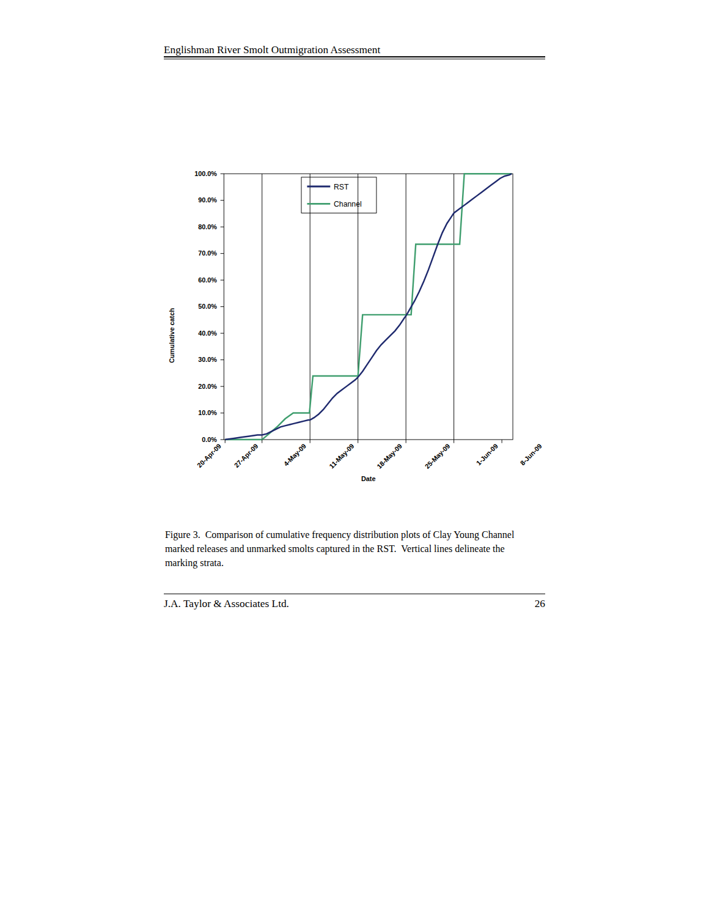Englishman River Smolt Outmigration Assessment
Cumulative catch 100.0% 90.0% 80.0% 70.0% 60.0% 50.0% 40.0% 30.0% 20.0% 10.0% 0.0% RST Channel 20-Apr-09 27-Apr-09 4-May-09 11-May-09 18-May-09 25-May-09 1-Jun-09 8-Jun-09 Date
Figure 3. Comparison of cumulative frequency distribution plots of Clay Young Channel marked releases and unmarked smolts captured in the RST. Vertical lines delineate the marking strata.
J.A. Taylor & Associates Ltd. 26